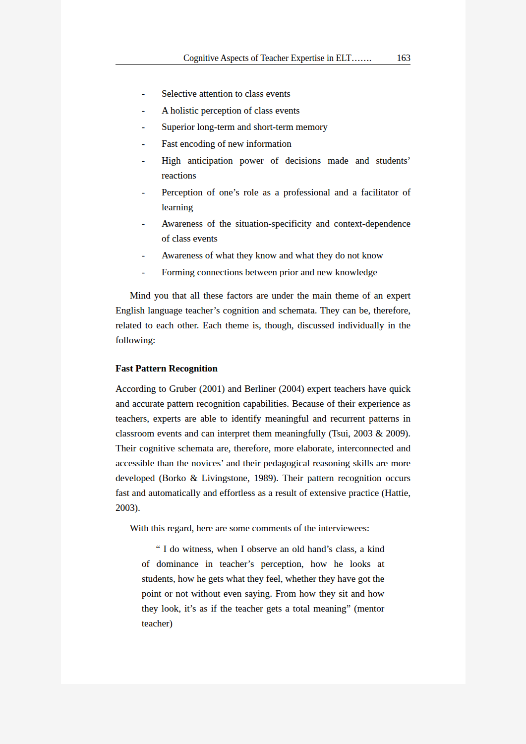Cognitive Aspects of Teacher Expertise in ELT…….
163
Selective attention to class events
A holistic perception of class events
Superior long-term and short-term memory
Fast encoding of new information
High anticipation power of decisions made and students’ reactions
Perception of one’s role as a professional and a facilitator of learning
Awareness of the situation-specificity and context-dependence of class events
Awareness of what they know and what they do not know
Forming connections between prior and new knowledge
Mind you that all these factors are under the main theme of an expert English language teacher’s cognition and schemata. They can be, therefore, related to each other. Each theme is, though, discussed individually in the following:
Fast Pattern Recognition
According to Gruber (2001) and Berliner (2004) expert teachers have quick and accurate pattern recognition capabilities. Because of their experience as teachers, experts are able to identify meaningful and recurrent patterns in classroom events and can interpret them meaningfully (Tsui, 2003 & 2009). Their cognitive schemata are, therefore, more elaborate, interconnected and accessible than the novices’ and their pedagogical reasoning skills are more developed (Borko & Livingstone, 1989). Their pattern recognition occurs fast and automatically and effortless as a result of extensive practice (Hattie, 2003).
With this regard, here are some comments of the interviewees:
“ I do witness, when I observe an old hand’s class, a kind of dominance in teacher’s perception, how he looks at students, how he gets what they feel, whether they have got the point or not without even saying. From how they sit and how they look, it’s as if the teacher gets a total meaning” (mentor teacher)